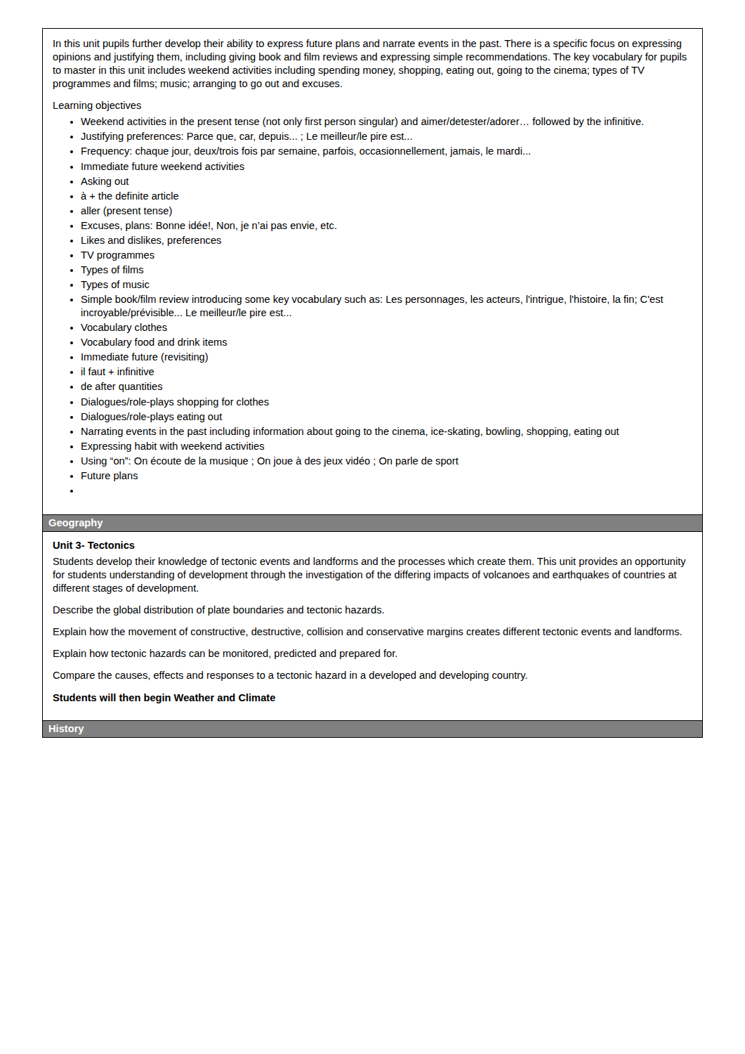In this unit pupils further develop their ability to express future plans and narrate events in the past. There is a specific focus on expressing opinions and justifying them, including giving book and film reviews and expressing simple recommendations. The key vocabulary for pupils to master in this unit includes weekend activities including spending money, shopping, eating out, going to the cinema; types of TV programmes and films; music; arranging to go out and excuses.
Learning objectives
Weekend activities in the present tense (not only first person singular) and aimer/detester/adorer… followed by the infinitive.
Justifying preferences: Parce que, car, depuis... ; Le meilleur/le pire est...
Frequency: chaque jour, deux/trois fois par semaine, parfois, occasionnellement, jamais, le mardi...
Immediate future weekend activities
Asking out
à + the definite article
aller (present tense)
Excuses, plans: Bonne idée!, Non, je n’ai pas envie, etc.
Likes and dislikes, preferences
TV programmes
Types of films
Types of music
Simple book/film review introducing some key vocabulary such as: Les personnages, les acteurs, l'intrigue, l'histoire, la fin; C'est incroyable/prévisible... Le meilleur/le pire est...
Vocabulary clothes
Vocabulary food and drink items
Immediate future (revisiting)
il faut + infinitive
de after quantities
Dialogues/role-plays shopping for clothes
Dialogues/role-plays eating out
Narrating events in the past including information about going to the cinema, ice-skating, bowling, shopping, eating out
Expressing habit with weekend activities
Using “on”: On écoute de la musique ; On joue à des jeux vidéo ; On parle de sport
Future plans
Geography
Unit 3- Tectonics
Students develop their knowledge of tectonic events and landforms and the processes which create them. This unit provides an opportunity for students understanding of development through the investigation of the differing impacts of volcanoes and earthquakes of countries at different stages of development.
Describe the global distribution of plate boundaries and tectonic hazards.
Explain how the movement of constructive, destructive, collision and conservative margins creates different tectonic events and landforms.
Explain how tectonic hazards can be monitored, predicted and prepared for.
Compare the causes, effects and responses to a tectonic hazard in a developed and developing country.
Students will then begin Weather and Climate
History